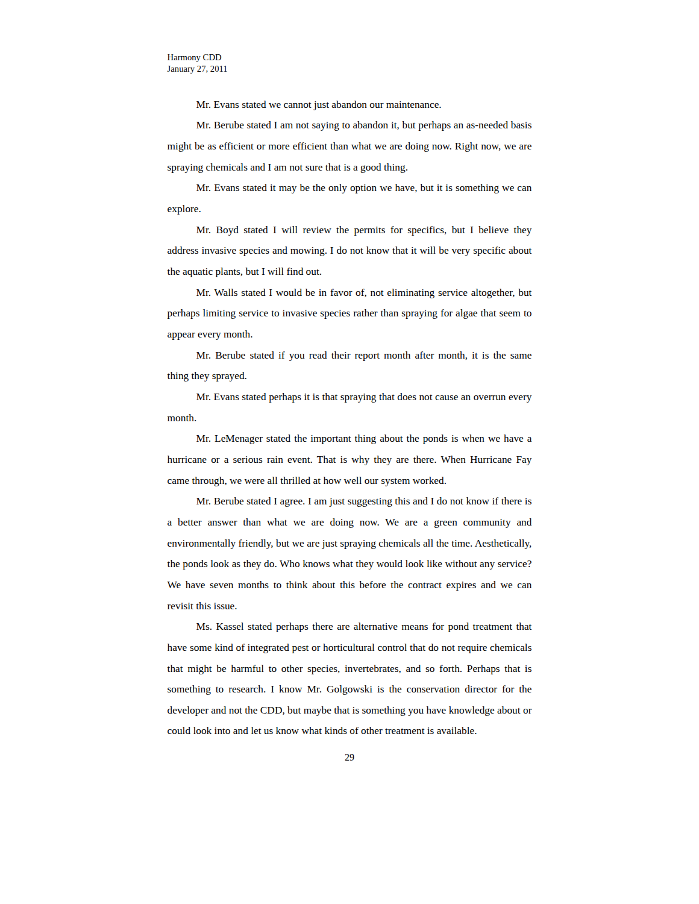Harmony CDD
January 27, 2011
Mr. Evans stated we cannot just abandon our maintenance.
Mr. Berube stated I am not saying to abandon it, but perhaps an as-needed basis might be as efficient or more efficient than what we are doing now. Right now, we are spraying chemicals and I am not sure that is a good thing.
Mr. Evans stated it may be the only option we have, but it is something we can explore.
Mr. Boyd stated I will review the permits for specifics, but I believe they address invasive species and mowing. I do not know that it will be very specific about the aquatic plants, but I will find out.
Mr. Walls stated I would be in favor of, not eliminating service altogether, but perhaps limiting service to invasive species rather than spraying for algae that seem to appear every month.
Mr. Berube stated if you read their report month after month, it is the same thing they sprayed.
Mr. Evans stated perhaps it is that spraying that does not cause an overrun every month.
Mr. LeMenager stated the important thing about the ponds is when we have a hurricane or a serious rain event. That is why they are there. When Hurricane Fay came through, we were all thrilled at how well our system worked.
Mr. Berube stated I agree. I am just suggesting this and I do not know if there is a better answer than what we are doing now. We are a green community and environmentally friendly, but we are just spraying chemicals all the time. Aesthetically, the ponds look as they do. Who knows what they would look like without any service? We have seven months to think about this before the contract expires and we can revisit this issue.
Ms. Kassel stated perhaps there are alternative means for pond treatment that have some kind of integrated pest or horticultural control that do not require chemicals that might be harmful to other species, invertebrates, and so forth. Perhaps that is something to research. I know Mr. Golgowski is the conservation director for the developer and not the CDD, but maybe that is something you have knowledge about or could look into and let us know what kinds of other treatment is available.
29